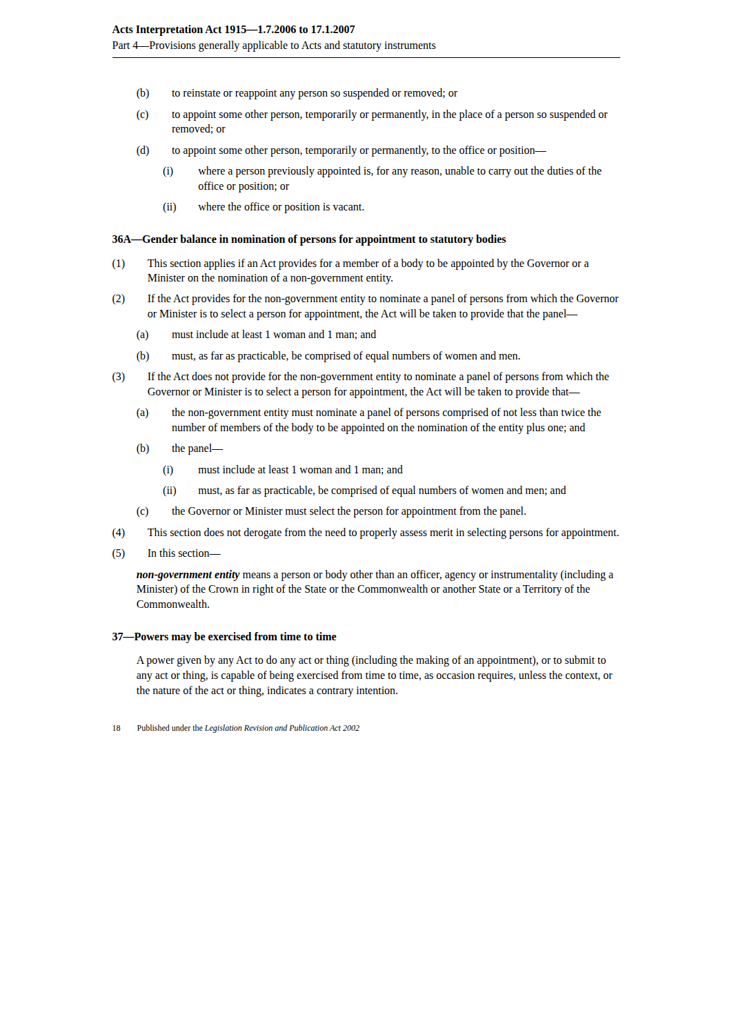Acts Interpretation Act 1915—1.7.2006 to 17.1.2007
Part 4—Provisions generally applicable to Acts and statutory instruments
(b) to reinstate or reappoint any person so suspended or removed; or
(c) to appoint some other person, temporarily or permanently, in the place of a person so suspended or removed; or
(d) to appoint some other person, temporarily or permanently, to the office or position—
(i) where a person previously appointed is, for any reason, unable to carry out the duties of the office or position; or
(ii) where the office or position is vacant.
36A—Gender balance in nomination of persons for appointment to statutory bodies
(1) This section applies if an Act provides for a member of a body to be appointed by the Governor or a Minister on the nomination of a non-government entity.
(2) If the Act provides for the non-government entity to nominate a panel of persons from which the Governor or Minister is to select a person for appointment, the Act will be taken to provide that the panel—
(a) must include at least 1 woman and 1 man; and
(b) must, as far as practicable, be comprised of equal numbers of women and men.
(3) If the Act does not provide for the non-government entity to nominate a panel of persons from which the Governor or Minister is to select a person for appointment, the Act will be taken to provide that—
(a) the non-government entity must nominate a panel of persons comprised of not less than twice the number of members of the body to be appointed on the nomination of the entity plus one; and
(b) the panel—
(i) must include at least 1 woman and 1 man; and
(ii) must, as far as practicable, be comprised of equal numbers of women and men; and
(c) the Governor or Minister must select the person for appointment from the panel.
(4) This section does not derogate from the need to properly assess merit in selecting persons for appointment.
(5) In this section—
non-government entity means a person or body other than an officer, agency or instrumentality (including a Minister) of the Crown in right of the State or the Commonwealth or another State or a Territory of the Commonwealth.
37—Powers may be exercised from time to time
A power given by any Act to do any act or thing (including the making of an appointment), or to submit to any act or thing, is capable of being exercised from time to time, as occasion requires, unless the context, or the nature of the act or thing, indicates a contrary intention.
18 Published under the Legislation Revision and Publication Act 2002